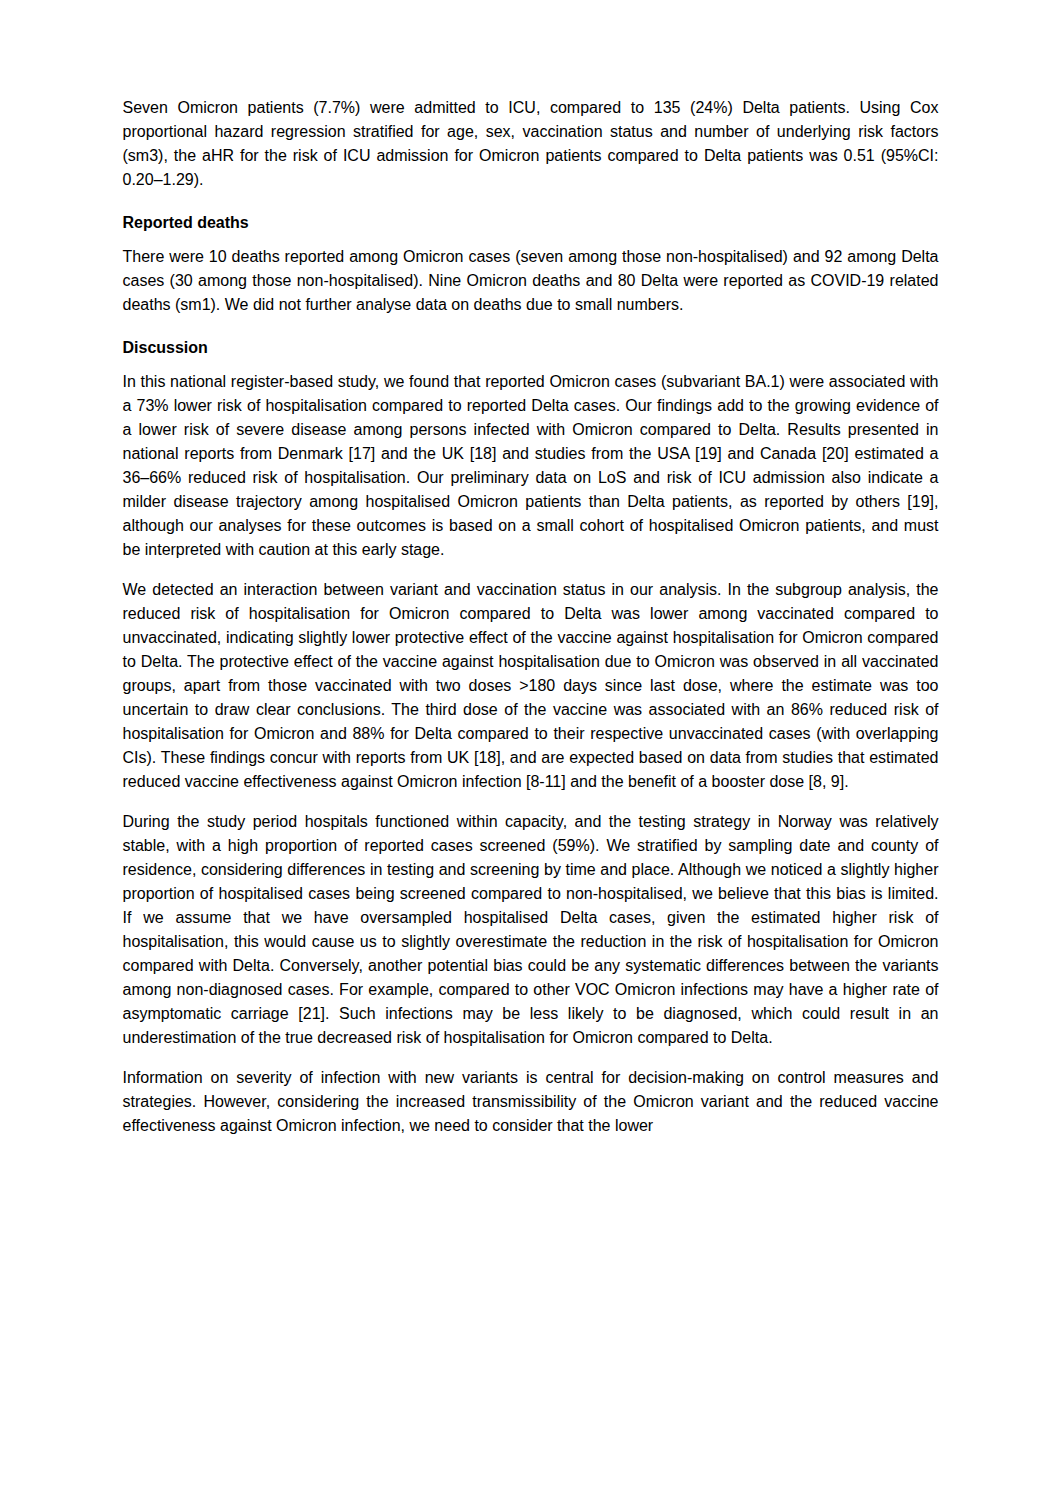Seven Omicron patients (7.7%) were admitted to ICU, compared to 135 (24%) Delta patients. Using Cox proportional hazard regression stratified for age, sex, vaccination status and number of underlying risk factors (sm3), the aHR for the risk of ICU admission for Omicron patients compared to Delta patients was 0.51 (95%CI: 0.20–1.29).
Reported deaths
There were 10 deaths reported among Omicron cases (seven among those non-hospitalised) and 92 among Delta cases (30 among those non-hospitalised). Nine Omicron deaths and 80 Delta were reported as COVID-19 related deaths (sm1). We did not further analyse data on deaths due to small numbers.
Discussion
In this national register-based study, we found that reported Omicron cases (subvariant BA.1) were associated with a 73% lower risk of hospitalisation compared to reported Delta cases. Our findings add to the growing evidence of a lower risk of severe disease among persons infected with Omicron compared to Delta. Results presented in national reports from Denmark [17] and the UK [18] and studies from the USA [19] and Canada [20] estimated a 36–66% reduced risk of hospitalisation. Our preliminary data on LoS and risk of ICU admission also indicate a milder disease trajectory among hospitalised Omicron patients than Delta patients, as reported by others [19], although our analyses for these outcomes is based on a small cohort of hospitalised Omicron patients, and must be interpreted with caution at this early stage.
We detected an interaction between variant and vaccination status in our analysis. In the subgroup analysis, the reduced risk of hospitalisation for Omicron compared to Delta was lower among vaccinated compared to unvaccinated, indicating slightly lower protective effect of the vaccine against hospitalisation for Omicron compared to Delta. The protective effect of the vaccine against hospitalisation due to Omicron was observed in all vaccinated groups, apart from those vaccinated with two doses >180 days since last dose, where the estimate was too uncertain to draw clear conclusions. The third dose of the vaccine was associated with an 86% reduced risk of hospitalisation for Omicron and 88% for Delta compared to their respective unvaccinated cases (with overlapping CIs). These findings concur with reports from UK [18], and are expected based on data from studies that estimated reduced vaccine effectiveness against Omicron infection [8-11] and the benefit of a booster dose [8, 9].
During the study period hospitals functioned within capacity, and the testing strategy in Norway was relatively stable, with a high proportion of reported cases screened (59%). We stratified by sampling date and county of residence, considering differences in testing and screening by time and place. Although we noticed a slightly higher proportion of hospitalised cases being screened compared to non-hospitalised, we believe that this bias is limited. If we assume that we have oversampled hospitalised Delta cases, given the estimated higher risk of hospitalisation, this would cause us to slightly overestimate the reduction in the risk of hospitalisation for Omicron compared with Delta. Conversely, another potential bias could be any systematic differences between the variants among non-diagnosed cases. For example, compared to other VOC Omicron infections may have a higher rate of asymptomatic carriage [21]. Such infections may be less likely to be diagnosed, which could result in an underestimation of the true decreased risk of hospitalisation for Omicron compared to Delta.
Information on severity of infection with new variants is central for decision-making on control measures and strategies. However, considering the increased transmissibility of the Omicron variant and the reduced vaccine effectiveness against Omicron infection, we need to consider that the lower